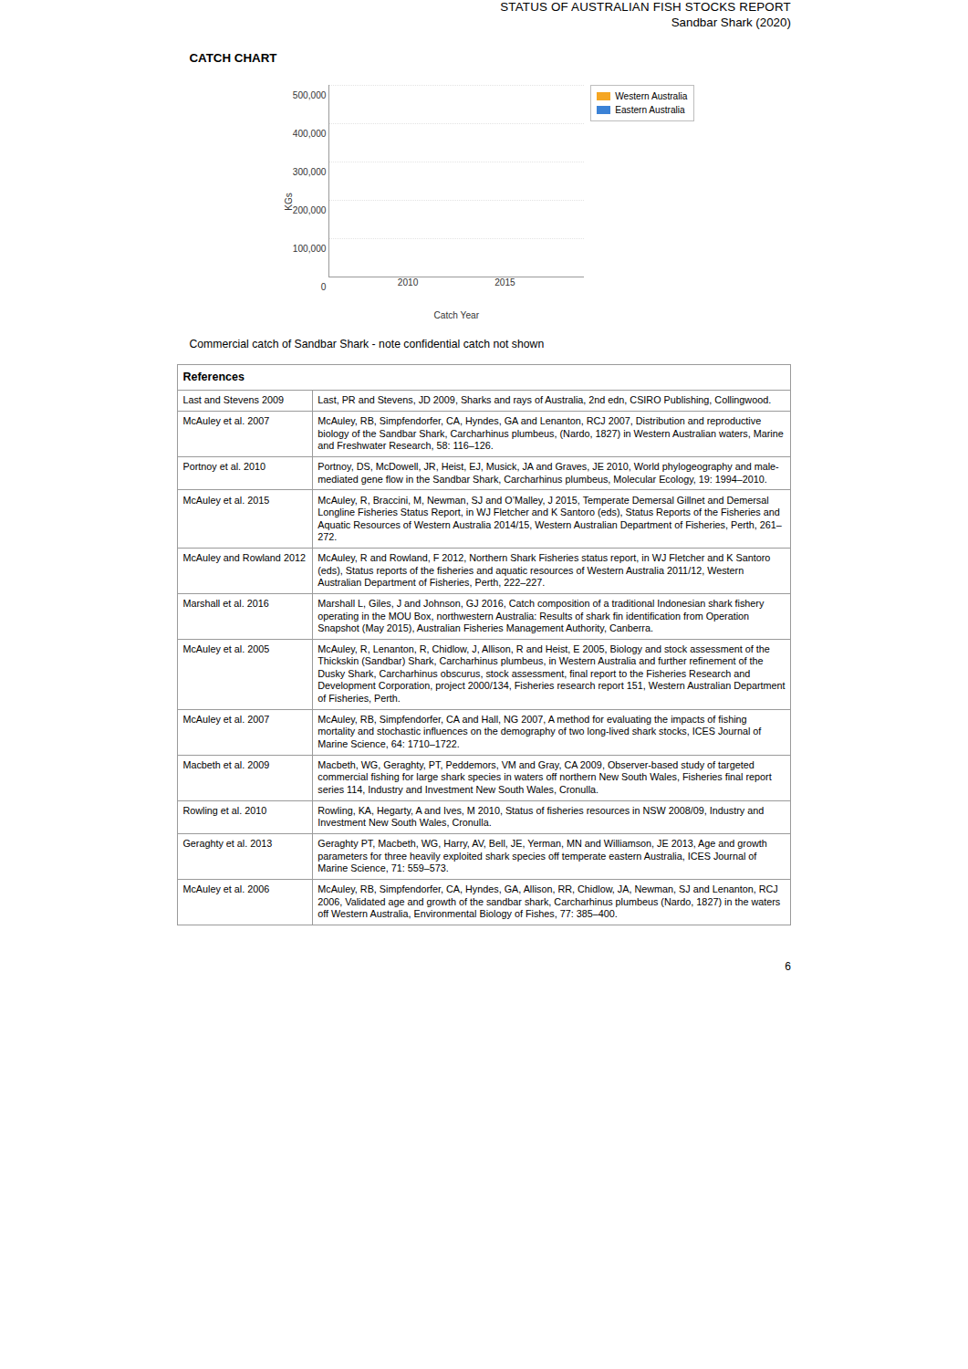STATUS OF AUSTRALIAN FISH STOCKS REPORT
Sandbar Shark (2020)
CATCH CHART
Western Australia
Eastern Australia
KGs
500,000
400,000
300,000
200,000
100,000
0
2010
2015
Catch Year
Commercial catch of Sandbar Shark - note confidential catch not shown
| References |
| --- |
| Last and Stevens 2009 | Last, PR and Stevens, JD 2009, Sharks and rays of Australia, 2nd edn, CSIRO Publishing, Collingwood. |
| McAuley et al. 2007 | McAuley, RB, Simpfendorfer, CA, Hyndes, GA and Lenanton, RCJ 2007, Distribution and reproductive biology of the Sandbar Shark, Carcharhinus plumbeus, (Nardo, 1827) in Western Australian waters, Marine and Freshwater Research, 58: 116–126. |
| Portnoy et al. 2010 | Portnoy, DS, McDowell, JR, Heist, EJ, Musick, JA and Graves, JE 2010, World phylogeography and male-mediated gene flow in the Sandbar Shark, Carcharhinus plumbeus, Molecular Ecology, 19: 1994–2010. |
| McAuley et al. 2015 | McAuley, R, Braccini, M, Newman, SJ and O’Malley, J 2015, Temperate Demersal Gillnet and Demersal Longline Fisheries Status Report, in WJ Fletcher and K Santoro (eds), Status Reports of the Fisheries and Aquatic Resources of Western Australia 2014/15, Western Australian Department of Fisheries, Perth, 261–272. |
| McAuley and Rowland 2012 | McAuley, R and Rowland, F 2012, Northern Shark Fisheries status report, in WJ Fletcher and K Santoro (eds), Status reports of the fisheries and aquatic resources of Western Australia 2011/12, Western Australian Department of Fisheries, Perth, 222–227. |
| Marshall et al. 2016 | Marshall L, Giles, J and Johnson, GJ 2016, Catch composition of a traditional Indonesian shark fishery operating in the MOU Box, northwestern Australia: Results of shark fin identification from Operation Snapshot (May 2015), Australian Fisheries Management Authority, Canberra. |
| McAuley et al. 2005 | McAuley, R, Lenanton, R, Chidlow, J, Allison, R and Heist, E 2005, Biology and stock assessment of the Thickskin (Sandbar) Shark, Carcharhinus plumbeus, in Western Australia and further refinement of the Dusky Shark, Carcharhinus obscurus, stock assessment, final report to the Fisheries Research and Development Corporation, project 2000/134, Fisheries research report 151, Western Australian Department of Fisheries, Perth. |
| McAuley et al. 2007 | McAuley, RB, Simpfendorfer, CA and Hall, NG 2007, A method for evaluating the impacts of fishing mortality and stochastic influences on the demography of two long-lived shark stocks, ICES Journal of Marine Science, 64: 1710–1722. |
| Macbeth et al. 2009 | Macbeth, WG, Geraghty, PT, Peddemors, VM and Gray, CA 2009, Observer-based study of targeted commercial fishing for large shark species in waters off northern New South Wales, Fisheries final report series 114, Industry and Investment New South Wales, Cronulla. |
| Rowling et al. 2010 | Rowling, KA, Hegarty, A and Ives, M 2010, Status of fisheries resources in NSW 2008/09, Industry and Investment New South Wales, Cronulla. |
| Geraghty et al. 2013 | Geraghty PT, Macbeth, WG, Harry, AV, Bell, JE, Yerman, MN and Williamson, JE 2013, Age and growth parameters for three heavily exploited shark species off temperate eastern Australia, ICES Journal of Marine Science, 71: 559–573. |
| McAuley et al. 2006 | McAuley, RB, Simpfendorfer, CA, Hyndes, GA, Allison, RR, Chidlow, JA, Newman, SJ and Lenanton, RCJ 2006, Validated age and growth of the sandbar shark, Carcharhinus plumbeus (Nardo, 1827) in the waters off Western Australia, Environmental Biology of Fishes, 77: 385–400. |
6